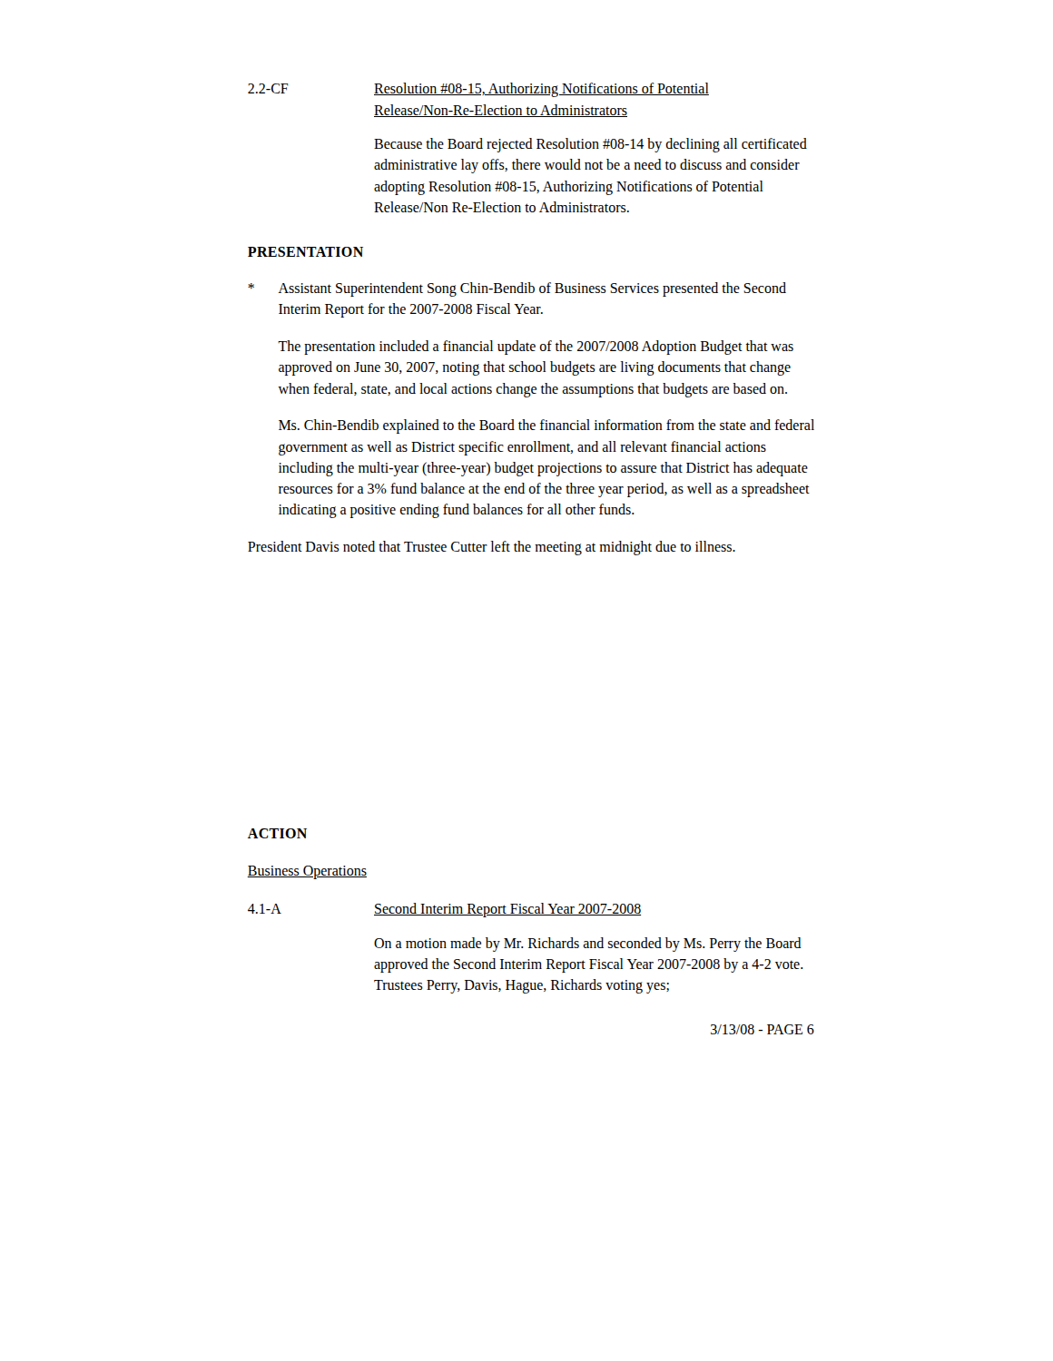2.2-CF
Resolution #08-15, Authorizing Notifications of Potential
Release/Non-Re-Election to Administrators
Because the Board rejected Resolution #08-14 by declining all certificated administrative lay offs, there would not be a need to discuss and consider adopting Resolution #08-15, Authorizing Notifications of Potential Release/Non Re-Election to Administrators.
PRESENTATION
*
Assistant Superintendent Song Chin-Bendib of Business Services presented the Second Interim Report for the 2007-2008 Fiscal Year.
The presentation included a financial update of the 2007/2008 Adoption Budget that was approved on June 30, 2007, noting that school budgets are living documents that change when federal, state, and local actions change the assumptions that budgets are based on.
Ms. Chin-Bendib explained to the Board the financial information from the state and federal government as well as District specific enrollment, and all relevant financial actions including the multi-year (three-year) budget projections to assure that District has adequate resources for a 3% fund balance at the end of the three year period, as well as a spreadsheet indicating a positive ending fund balances for all other funds.
President Davis noted that Trustee Cutter left the meeting at midnight due to illness.
ACTION
Business Operations
4.1-A
Second Interim Report Fiscal Year 2007-2008
On a motion made by Mr. Richards and seconded by Ms. Perry the Board approved the Second Interim Report Fiscal Year 2007-2008 by a 4-2 vote. Trustees Perry, Davis, Hague, Richards voting yes;
3/13/08 - PAGE 6